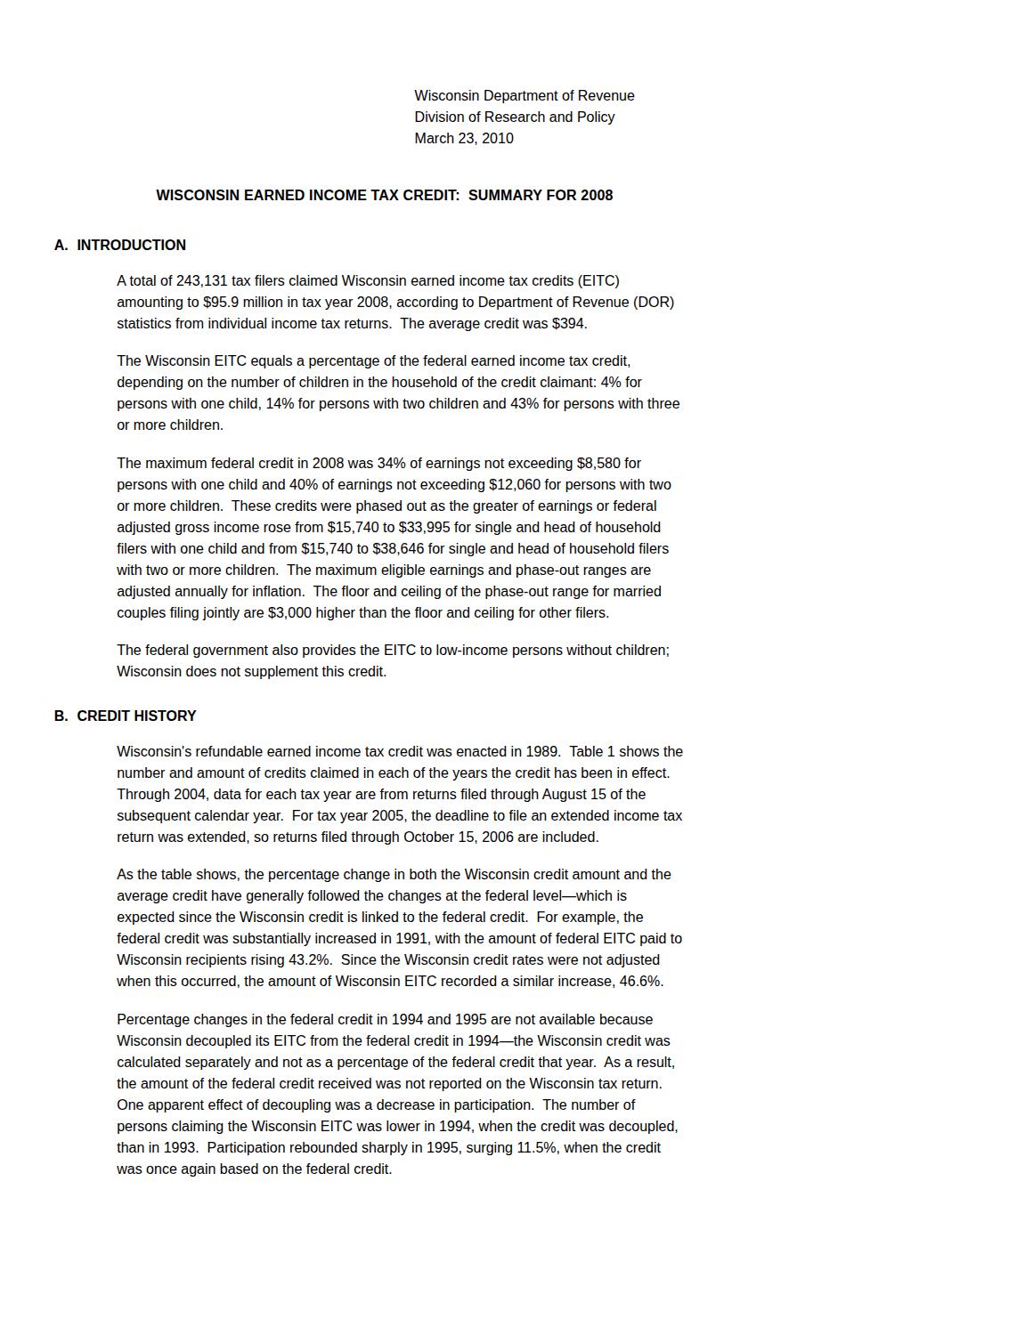Wisconsin Department of Revenue
Division of Research and Policy
March 23, 2010
WISCONSIN EARNED INCOME TAX CREDIT: SUMMARY FOR 2008
A. INTRODUCTION
A total of 243,131 tax filers claimed Wisconsin earned income tax credits (EITC) amounting to $95.9 million in tax year 2008, according to Department of Revenue (DOR) statistics from individual income tax returns. The average credit was $394.
The Wisconsin EITC equals a percentage of the federal earned income tax credit, depending on the number of children in the household of the credit claimant: 4% for persons with one child, 14% for persons with two children and 43% for persons with three or more children.
The maximum federal credit in 2008 was 34% of earnings not exceeding $8,580 for persons with one child and 40% of earnings not exceeding $12,060 for persons with two or more children. These credits were phased out as the greater of earnings or federal adjusted gross income rose from $15,740 to $33,995 for single and head of household filers with one child and from $15,740 to $38,646 for single and head of household filers with two or more children. The maximum eligible earnings and phase-out ranges are adjusted annually for inflation. The floor and ceiling of the phase-out range for married couples filing jointly are $3,000 higher than the floor and ceiling for other filers.
The federal government also provides the EITC to low-income persons without children; Wisconsin does not supplement this credit.
B. CREDIT HISTORY
Wisconsin's refundable earned income tax credit was enacted in 1989. Table 1 shows the number and amount of credits claimed in each of the years the credit has been in effect. Through 2004, data for each tax year are from returns filed through August 15 of the subsequent calendar year. For tax year 2005, the deadline to file an extended income tax return was extended, so returns filed through October 15, 2006 are included.
As the table shows, the percentage change in both the Wisconsin credit amount and the average credit have generally followed the changes at the federal level—which is expected since the Wisconsin credit is linked to the federal credit. For example, the federal credit was substantially increased in 1991, with the amount of federal EITC paid to Wisconsin recipients rising 43.2%. Since the Wisconsin credit rates were not adjusted when this occurred, the amount of Wisconsin EITC recorded a similar increase, 46.6%.
Percentage changes in the federal credit in 1994 and 1995 are not available because Wisconsin decoupled its EITC from the federal credit in 1994—the Wisconsin credit was calculated separately and not as a percentage of the federal credit that year. As a result, the amount of the federal credit received was not reported on the Wisconsin tax return. One apparent effect of decoupling was a decrease in participation. The number of persons claiming the Wisconsin EITC was lower in 1994, when the credit was decoupled, than in 1993. Participation rebounded sharply in 1995, surging 11.5%, when the credit was once again based on the federal credit.